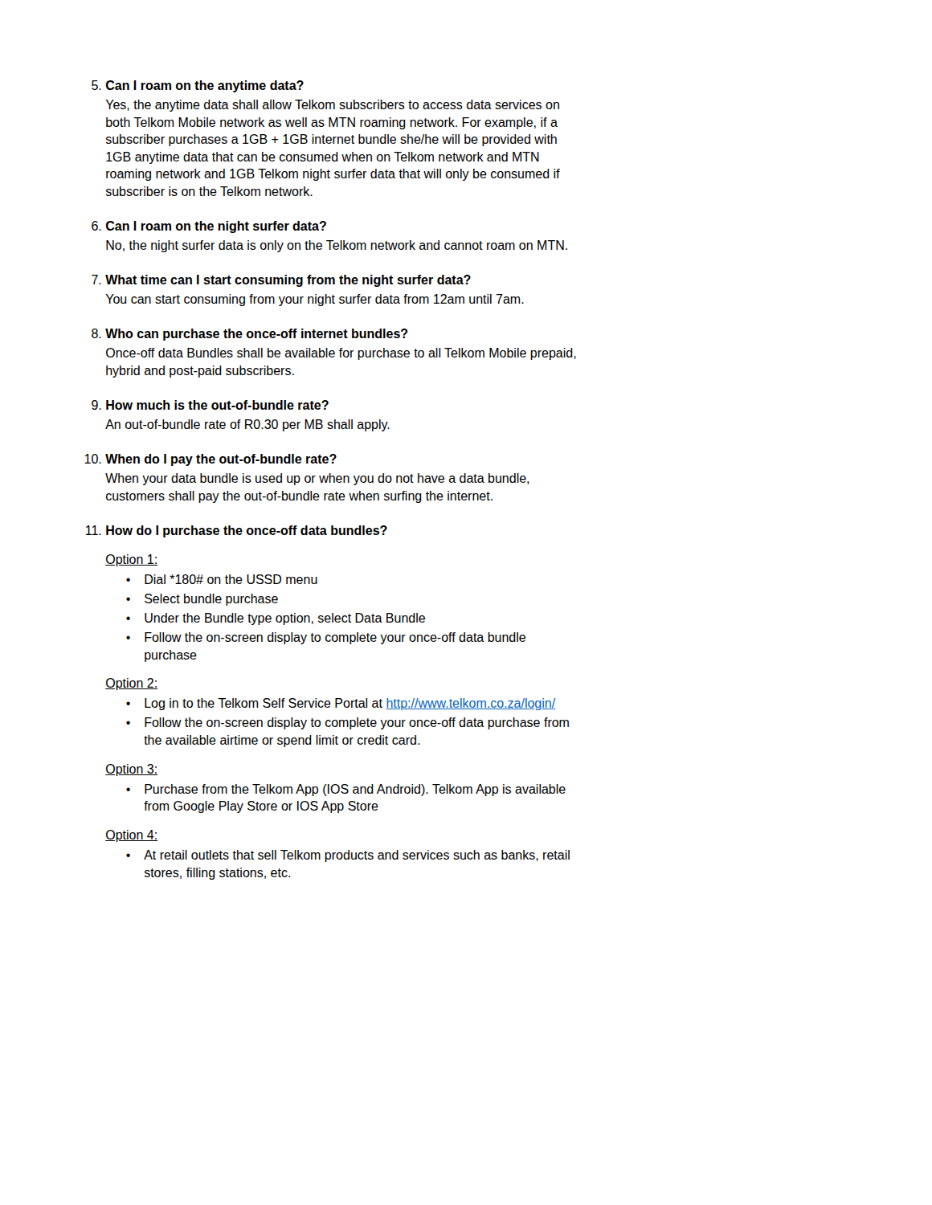Can I roam on the anytime data?
Yes, the anytime data shall allow Telkom subscribers to access data services on both Telkom Mobile network as well as MTN roaming network. For example, if a subscriber purchases a 1GB + 1GB internet bundle she/he will be provided with 1GB anytime data that can be consumed when on Telkom network and MTN roaming network and 1GB Telkom night surfer data that will only be consumed if subscriber is on the Telkom network.
Can I roam on the night surfer data?
No, the night surfer data is only on the Telkom network and cannot roam on MTN.
What time can I start consuming from the night surfer data?
You can start consuming from your night surfer data from 12am until 7am.
Who can purchase the once-off internet bundles?
Once-off data Bundles shall be available for purchase to all Telkom Mobile prepaid, hybrid and post-paid subscribers.
How much is the out-of-bundle rate?
An out-of-bundle rate of R0.30 per MB shall apply.
When do I pay the out-of-bundle rate?
When your data bundle is used up or when you do not have a data bundle, customers shall pay the out-of-bundle rate when surfing the internet.
How do I purchase the once-off data bundles?
Option 1:
Dial *180# on the USSD menu
Select bundle purchase
Under the Bundle type option, select Data Bundle
Follow the on-screen display to complete your once-off data bundle purchase
Option 2:
Log in to the Telkom Self Service Portal at http://www.telkom.co.za/login/
Follow the on-screen display to complete your once-off data purchase from the available airtime or spend limit or credit card.
Option 3:
Purchase from the Telkom App (IOS and Android). Telkom App is available from Google Play Store or IOS App Store
Option 4:
At retail outlets that sell Telkom products and services such as banks, retail stores, filling stations, etc.